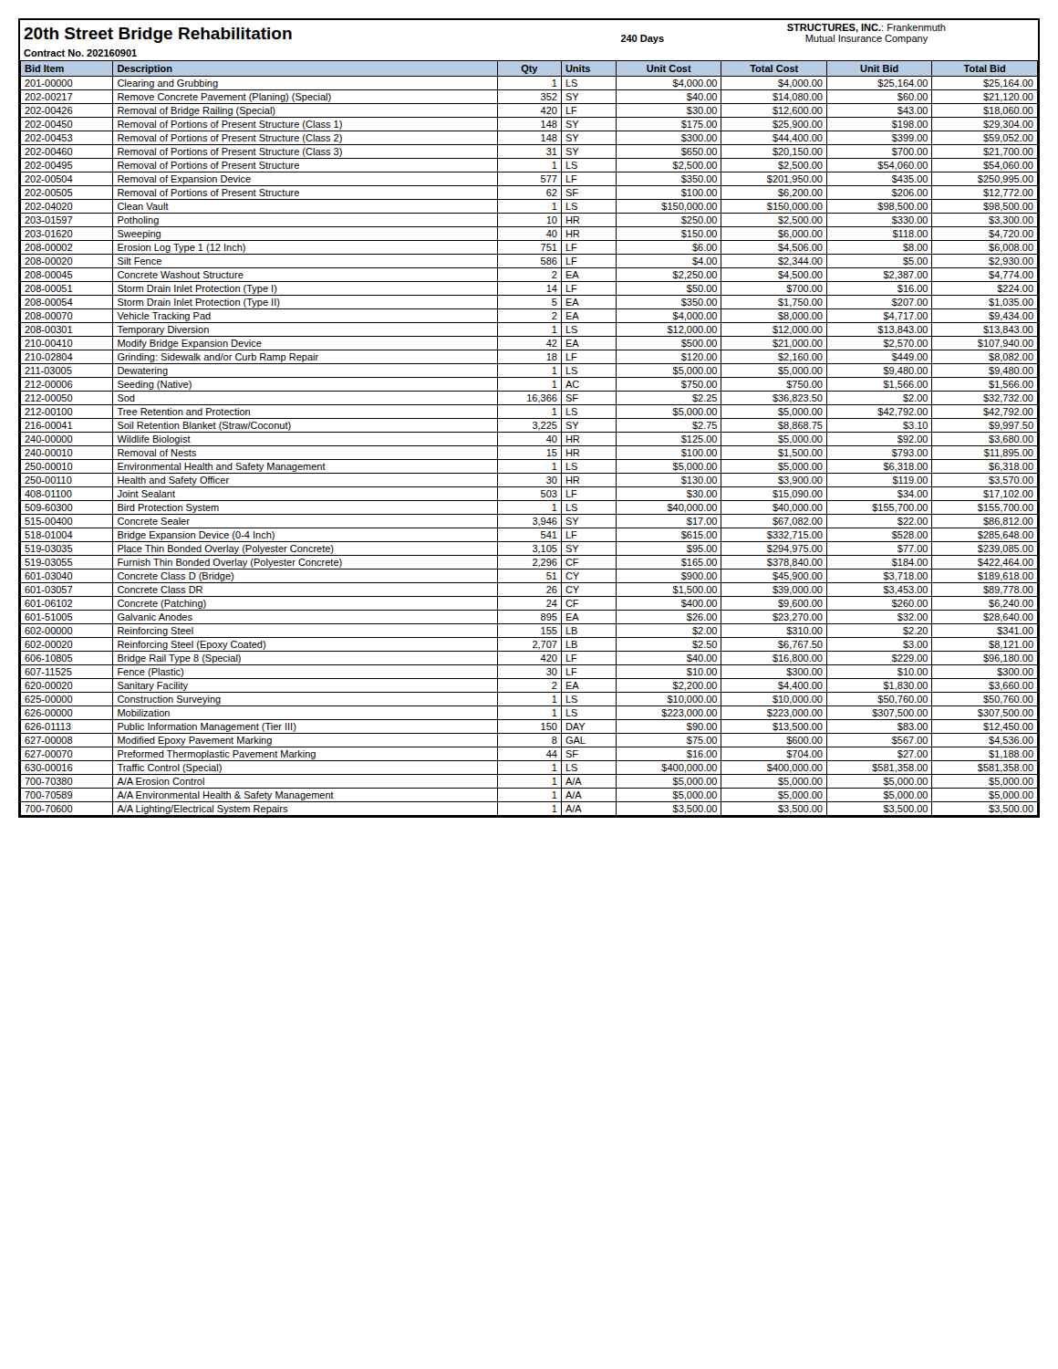| 20th Street Bridge Rehabilitation | 240 Days | STRUCTURES, INC. : Frankenmuth Mutual Insurance Company |
| Contract No. 202160901 | |
| Bid Item | Description | Qty | Units | Unit Cost | Total Cost | Unit Bid | Total Bid |
| --- | --- | --- | --- | --- | --- | --- | --- |
| 201-00000 | Clearing and Grubbing | 1 | LS | $4,000.00 | $4,000.00 | $25,164.00 | $25,164.00 |
| 202-00217 | Remove Concrete Pavement (Planing) (Special) | 352 | SY | $40.00 | $14,080.00 | $60.00 | $21,120.00 |
| 202-00426 | Removal of Bridge Railing (Special) | 420 | LF | $30.00 | $12,600.00 | $43.00 | $18,060.00 |
| 202-00450 | Removal of Portions of Present Structure (Class 1) | 148 | SY | $175.00 | $25,900.00 | $198.00 | $29,304.00 |
| 202-00453 | Removal of Portions of Present Structure (Class 2) | 148 | SY | $300.00 | $44,400.00 | $399.00 | $59,052.00 |
| 202-00460 | Removal of Portions of Present Structure (Class 3) | 31 | SY | $650.00 | $20,150.00 | $700.00 | $21,700.00 |
| 202-00495 | Removal of Portions of Present Structure | 1 | LS | $2,500.00 | $2,500.00 | $54,060.00 | $54,060.00 |
| 202-00504 | Removal of Expansion Device | 577 | LF | $350.00 | $201,950.00 | $435.00 | $250,995.00 |
| 202-00505 | Removal of Portions of Present Structure | 62 | SF | $100.00 | $6,200.00 | $206.00 | $12,772.00 |
| 202-04020 | Clean Vault | 1 | LS | $150,000.00 | $150,000.00 | $98,500.00 | $98,500.00 |
| 203-01597 | Potholing | 10 | HR | $250.00 | $2,500.00 | $330.00 | $3,300.00 |
| 203-01620 | Sweeping | 40 | HR | $150.00 | $6,000.00 | $118.00 | $4,720.00 |
| 208-00002 | Erosion Log Type 1 (12 Inch) | 751 | LF | $6.00 | $4,506.00 | $8.00 | $6,008.00 |
| 208-00020 | Silt Fence | 586 | LF | $4.00 | $2,344.00 | $5.00 | $2,930.00 |
| 208-00045 | Concrete Washout Structure | 2 | EA | $2,250.00 | $4,500.00 | $2,387.00 | $4,774.00 |
| 208-00051 | Storm Drain Inlet Protection (Type I) | 14 | LF | $50.00 | $700.00 | $16.00 | $224.00 |
| 208-00054 | Storm Drain Inlet Protection (Type II) | 5 | EA | $350.00 | $1,750.00 | $207.00 | $1,035.00 |
| 208-00070 | Vehicle Tracking Pad | 2 | EA | $4,000.00 | $8,000.00 | $4,717.00 | $9,434.00 |
| 208-00301 | Temporary Diversion | 1 | LS | $12,000.00 | $12,000.00 | $13,843.00 | $13,843.00 |
| 210-00410 | Modify Bridge Expansion Device | 42 | EA | $500.00 | $21,000.00 | $2,570.00 | $107,940.00 |
| 210-02804 | Grinding: Sidewalk and/or Curb Ramp Repair | 18 | LF | $120.00 | $2,160.00 | $449.00 | $8,082.00 |
| 211-03005 | Dewatering | 1 | LS | $5,000.00 | $5,000.00 | $9,480.00 | $9,480.00 |
| 212-00006 | Seeding (Native) | 1 | AC | $750.00 | $750.00 | $1,566.00 | $1,566.00 |
| 212-00050 | Sod | 16,366 | SF | $2.25 | $36,823.50 | $2.00 | $32,732.00 |
| 212-00100 | Tree Retention and Protection | 1 | LS | $5,000.00 | $5,000.00 | $42,792.00 | $42,792.00 |
| 216-00041 | Soil Retention Blanket (Straw/Coconut) | 3,225 | SY | $2.75 | $8,868.75 | $3.10 | $9,997.50 |
| 240-00000 | Wildlife Biologist | 40 | HR | $125.00 | $5,000.00 | $92.00 | $3,680.00 |
| 240-00010 | Removal of Nests | 15 | HR | $100.00 | $1,500.00 | $793.00 | $11,895.00 |
| 250-00010 | Environmental Health and Safety Management | 1 | LS | $5,000.00 | $5,000.00 | $6,318.00 | $6,318.00 |
| 250-00110 | Health and Safety Officer | 30 | HR | $130.00 | $3,900.00 | $119.00 | $3,570.00 |
| 408-01100 | Joint Sealant | 503 | LF | $30.00 | $15,090.00 | $34.00 | $17,102.00 |
| 509-60300 | Bird Protection System | 1 | LS | $40,000.00 | $40,000.00 | $155,700.00 | $155,700.00 |
| 515-00400 | Concrete Sealer | 3,946 | SY | $17.00 | $67,082.00 | $22.00 | $86,812.00 |
| 518-01004 | Bridge Expansion Device (0-4 Inch) | 541 | LF | $615.00 | $332,715.00 | $528.00 | $285,648.00 |
| 519-03035 | Place Thin Bonded Overlay (Polyester Concrete) | 3,105 | SY | $95.00 | $294,975.00 | $77.00 | $239,085.00 |
| 519-03055 | Furnish Thin Bonded Overlay (Polyester Concrete) | 2,296 | CF | $165.00 | $378,840.00 | $184.00 | $422,464.00 |
| 601-03040 | Concrete Class D (Bridge) | 51 | CY | $900.00 | $45,900.00 | $3,718.00 | $189,618.00 |
| 601-03057 | Concrete Class DR | 26 | CY | $1,500.00 | $39,000.00 | $3,453.00 | $89,778.00 |
| 601-06102 | Concrete (Patching) | 24 | CF | $400.00 | $9,600.00 | $260.00 | $6,240.00 |
| 601-51005 | Galvanic Anodes | 895 | EA | $26.00 | $23,270.00 | $32.00 | $28,640.00 |
| 602-00000 | Reinforcing Steel | 155 | LB | $2.00 | $310.00 | $2.20 | $341.00 |
| 602-00020 | Reinforcing Steel (Epoxy Coated) | 2,707 | LB | $2.50 | $6,767.50 | $3.00 | $8,121.00 |
| 606-10805 | Bridge Rail Type 8 (Special) | 420 | LF | $40.00 | $16,800.00 | $229.00 | $96,180.00 |
| 607-11525 | Fence (Plastic) | 30 | LF | $10.00 | $300.00 | $10.00 | $300.00 |
| 620-00020 | Sanitary Facility | 2 | EA | $2,200.00 | $4,400.00 | $1,830.00 | $3,660.00 |
| 625-00000 | Construction Surveying | 1 | LS | $10,000.00 | $10,000.00 | $50,760.00 | $50,760.00 |
| 626-00000 | Mobilization | 1 | LS | $223,000.00 | $223,000.00 | $307,500.00 | $307,500.00 |
| 626-01113 | Public Information Management (Tier III) | 150 | DAY | $90.00 | $13,500.00 | $83.00 | $12,450.00 |
| 627-00008 | Modified Epoxy Pavement Marking | 8 | GAL | $75.00 | $600.00 | $567.00 | $4,536.00 |
| 627-00070 | Preformed Thermoplastic Pavement Marking | 44 | SF | $16.00 | $704.00 | $27.00 | $1,188.00 |
| 630-00016 | Traffic Control (Special) | 1 | LS | $400,000.00 | $400,000.00 | $581,358.00 | $581,358.00 |
| 700-70380 | A/A Erosion Control | 1 | A/A | $5,000.00 | $5,000.00 | $5,000.00 | $5,000.00 |
| 700-70589 | A/A Environmental Health & Safety Management | 1 | A/A | $5,000.00 | $5,000.00 | $5,000.00 | $5,000.00 |
| 700-70600 | A/A Lighting/Electrical System Repairs | 1 | A/A | $3,500.00 | $3,500.00 | $3,500.00 | $3,500.00 |